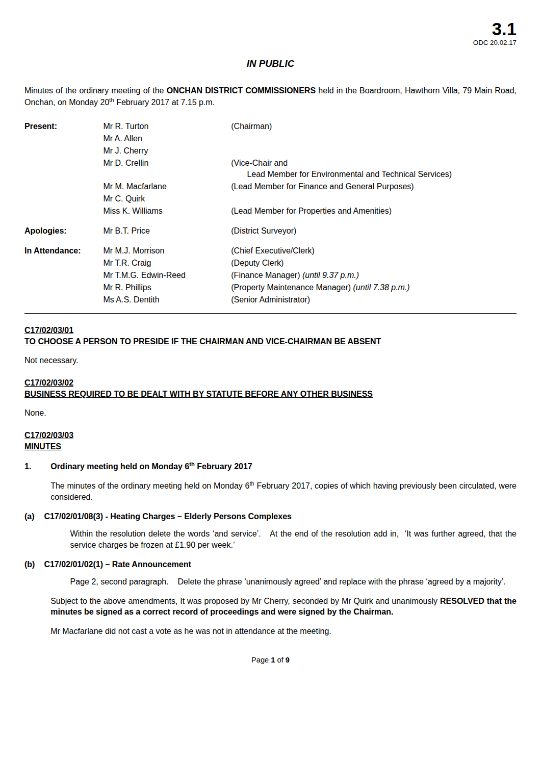3.1
ODC 20.02.17
IN PUBLIC
Minutes of the ordinary meeting of the ONCHAN DISTRICT COMMISSIONERS held in the Boardroom, Hawthorn Villa, 79 Main Road, Onchan, on Monday 20th February 2017 at 7.15 p.m.
| Present: | Mr R. Turton | (Chairman) |
| | Mr A. Allen | |
| | Mr J. Cherry | |
| | Mr D. Crellin | (Vice-Chair and Lead Member for Environmental and Technical Services) |
| | Mr M. Macfarlane | (Lead Member for Finance and General Purposes) |
| | Mr C. Quirk | |
| | Miss K. Williams | (Lead Member for Properties and Amenities) |
| Apologies: | Mr B.T. Price | (District Surveyor) |
| In Attendance: | Mr M.J. Morrison | (Chief Executive/Clerk) |
| | Mr T.R. Craig | (Deputy Clerk) |
| | Mr T.M.G. Edwin-Reed | (Finance Manager) (until 9.37 p.m.) |
| | Mr R. Phillips | (Property Maintenance Manager) (until 7.38 p.m.) |
| | Ms A.S. Dentith | (Senior Administrator) |
C17/02/03/01
TO CHOOSE A PERSON TO PRESIDE IF THE CHAIRMAN AND VICE-CHAIRMAN BE ABSENT
Not necessary.
C17/02/03/02
BUSINESS REQUIRED TO BE DEALT WITH BY STATUTE BEFORE ANY OTHER BUSINESS
None.
C17/02/03/03
MINUTES
1. Ordinary meeting held on Monday 6th February 2017
The minutes of the ordinary meeting held on Monday 6th February 2017, copies of which having previously been circulated, were considered.
(a) C17/02/01/08(3) - Heating Charges – Elderly Persons Complexes
Within the resolution delete the words ‘and service’. At the end of the resolution add in, ‘It was further agreed, that the service charges be frozen at £1.90 per week.’
(b) C17/02/01/02(1) – Rate Announcement
Page 2, second paragraph. Delete the phrase ‘unanimously agreed’ and replace with the phrase ‘agreed by a majority’.
Subject to the above amendments, It was proposed by Mr Cherry, seconded by Mr Quirk and unanimously RESOLVED that the minutes be signed as a correct record of proceedings and were signed by the Chairman.
Mr Macfarlane did not cast a vote as he was not in attendance at the meeting.
Page 1 of 9